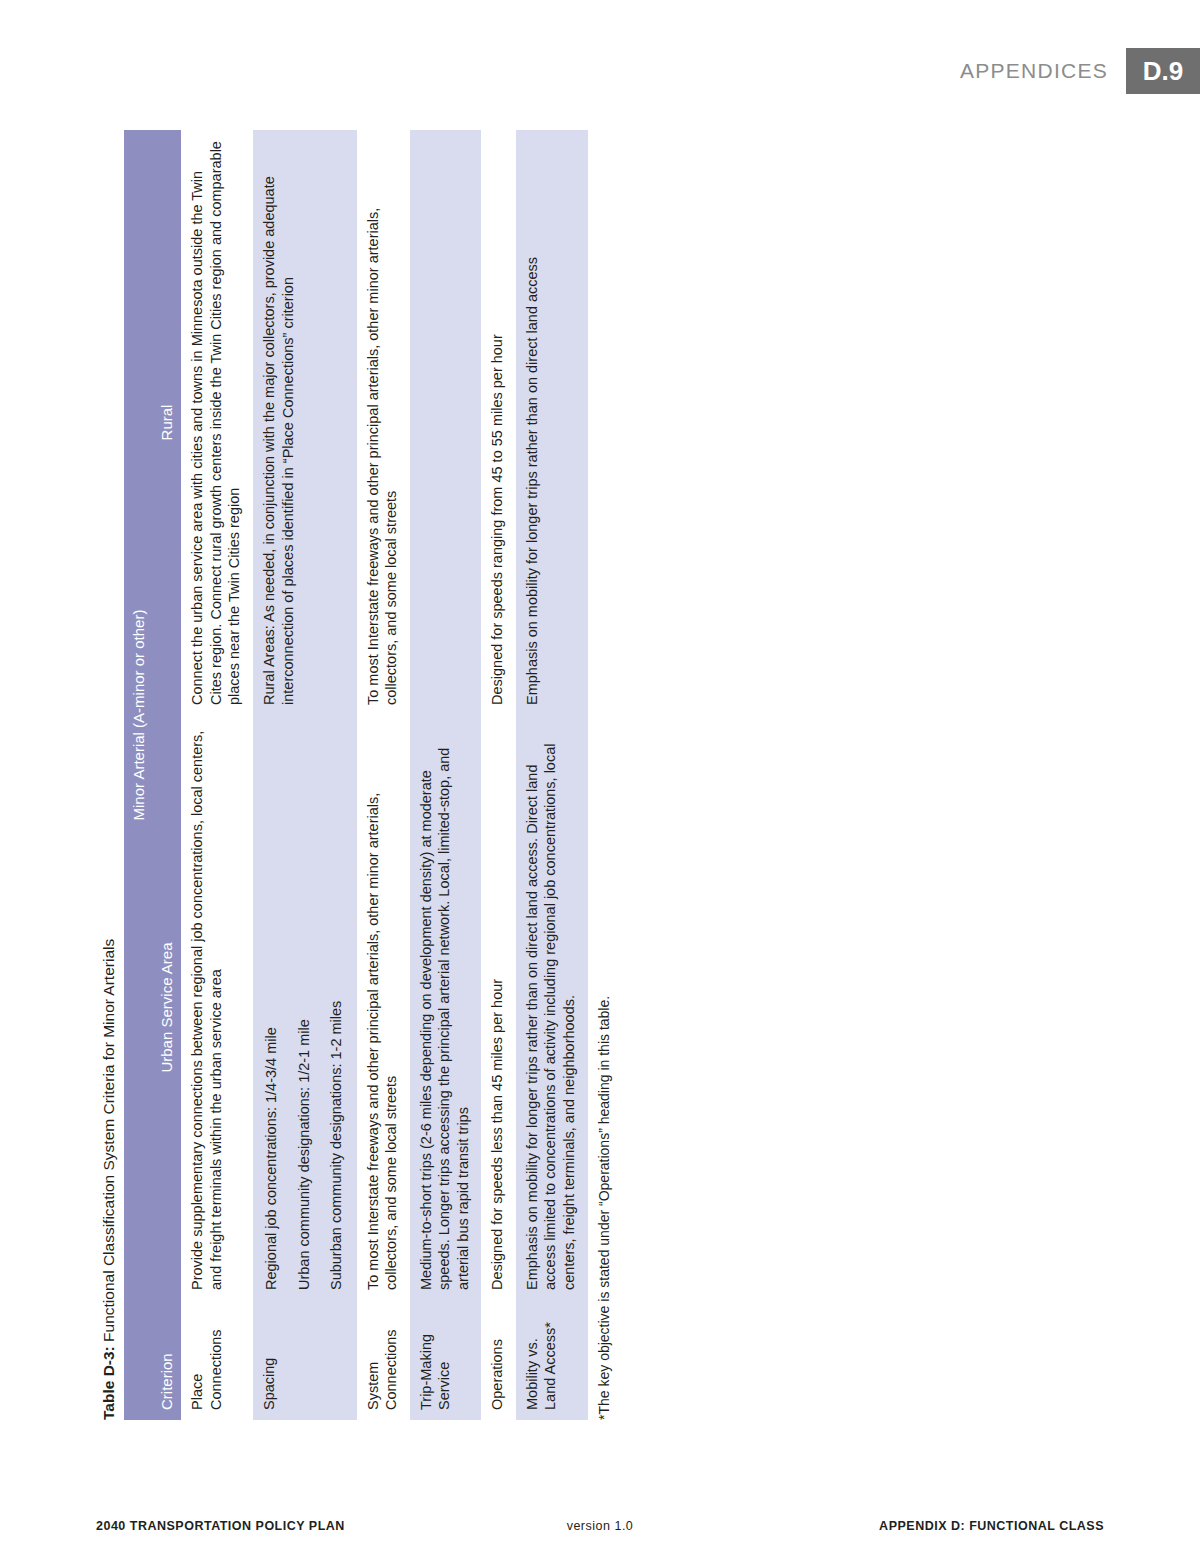APPENDICES
D.9
Table D-3: Functional Classification System Criteria for Minor Arterials
| | Minor Arterial (A-minor or other) |
| --- | --- |
| Criterion | Urban Service Area | Rural |
| Place Connections | Provide supplementary connections between regional job concentrations, local centers, and freight terminals within the urban service area | Connect the urban service area with cities and towns in Minnesota outside the Twin Cites region. Connect rural growth centers inside the Twin Cities region and comparable places near the Twin Cities region |
| Spacing | Regional job concentrations: 1/4-3/4 mile Urban community designations: 1/2-1 mile Suburban community designations: 1-2 miles | Rural Areas: As needed, in conjunction with the major collectors, provide adequate interconnection of places identified in “Place Connections” criterion |
| System Connections | To most Interstate freeways and other principal arterials, other minor arterials, collectors, and some local streets | To most Interstate freeways and other principal arterials, other minor arterials, collectors, and some local streets |
| Trip-Making Service | Medium-to-short trips (2-6 miles depending on development density) at moderate speeds. Longer trips accessing the principal arterial network. Local, limited-stop, and arterial bus rapid transit trips | |
| Operations | Designed for speeds less than 45 miles per hour | Designed for speeds ranging from 45 to 55 miles per hour |
| Mobility vs. Land Access* | Emphasis on mobility for longer trips rather than on direct land access. Direct land access limited to concentrations of activity including regional job concentrations, local centers, freight terminals, and neighborhoods. | Emphasis on mobility for longer trips rather than on direct land access |
*The key objective is stated under “Operations” heading in this table.
2040 TRANSPORTATION POLICY PLAN version 1.0 APPENDIX D: FUNCTIONAL CLASS